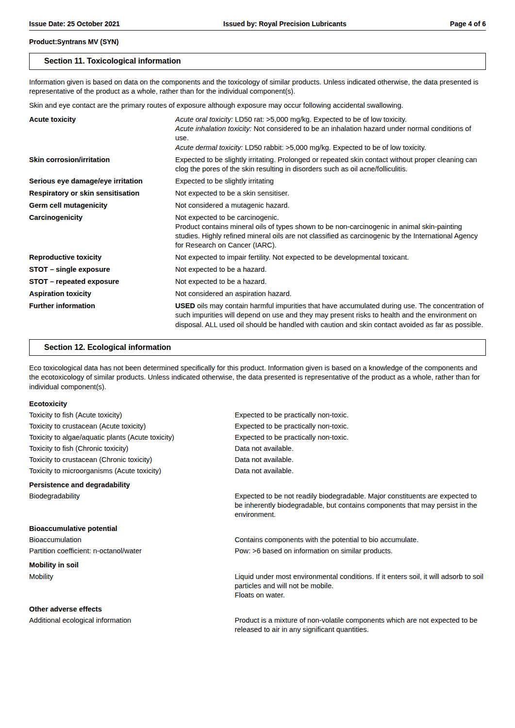Issue Date: 25 October 2021 Issued by: Royal Precision Lubricants Page 4 of 6
Product:Syntrans MV (SYN)
Section 11. Toxicological information
Information given is based on data on the components and the toxicology of similar products. Unless indicated otherwise, the data presented is representative of the product as a whole, rather than for the individual component(s).
Skin and eye contact are the primary routes of exposure although exposure may occur following accidental swallowing.
| Acute toxicity | Acute oral toxicity: LD50 rat: >5,000 mg/kg. Expected to be of low toxicity. Acute inhalation toxicity: Not considered to be an inhalation hazard under normal conditions of use. Acute dermal toxicity: LD50 rabbit: >5,000 mg/kg. Expected to be of low toxicity. |
| Skin corrosion/irritation | Expected to be slightly irritating. Prolonged or repeated skin contact without proper cleaning can clog the pores of the skin resulting in disorders such as oil acne/folliculitis. |
| Serious eye damage/eye irritation | Expected to be slightly irritating |
| Respiratory or skin sensitisation | Not expected to be a skin sensitiser. |
| Germ cell mutagenicity | Not considered a mutagenic hazard. |
| Carcinogenicity | Not expected to be carcinogenic. Product contains mineral oils of types shown to be non-carcinogenic in animal skin-painting studies. Highly refined mineral oils are not classified as carcinogenic by the International Agency for Research on Cancer (IARC). |
| Reproductive toxicity | Not expected to impair fertility. Not expected to be developmental toxicant. |
| STOT – single exposure | Not expected to be a hazard. |
| STOT – repeated exposure | Not expected to be a hazard. |
| Aspiration toxicity | Not considered an aspiration hazard. |
| Further information | USED oils may contain harmful impurities that have accumulated during use. The concentration of such impurities will depend on use and they may present risks to health and the environment on disposal. ALL used oil should be handled with caution and skin contact avoided as far as possible. |
Section 12. Ecological information
Eco toxicological data has not been determined specifically for this product. Information given is based on a knowledge of the components and the ecotoxicology of similar products. Unless indicated otherwise, the data presented is representative of the product as a whole, rather than for individual component(s).
| Ecotoxicity | |
| Toxicity to fish (Acute toxicity) | Expected to be practically non-toxic. |
| Toxicity to crustacean (Acute toxicity) | Expected to be practically non-toxic. |
| Toxicity to algae/aquatic plants (Acute toxicity) | Expected to be practically non-toxic. |
| Toxicity to fish (Chronic toxicity) | Data not available. |
| Toxicity to crustacean (Chronic toxicity) | Data not available. |
| Toxicity to microorganisms (Acute toxicity) | Data not available. |
| Persistence and degradability | |
| Biodegradability | Expected to be not readily biodegradable. Major constituents are expected to be inherently biodegradable, but contains components that may persist in the environment. |
| Bioaccumulative potential | |
| Bioaccumulation | Contains components with the potential to bio accumulate. |
| Partition coefficient: n-octanol/water | Pow: >6 based on information on similar products. |
| Mobility in soil | |
| Mobility | Liquid under most environmental conditions. If it enters soil, it will adsorb to soil particles and will not be mobile. Floats on water. |
| Other adverse effects | |
| Additional ecological information | Product is a mixture of non-volatile components which are not expected to be released to air in any significant quantities. |